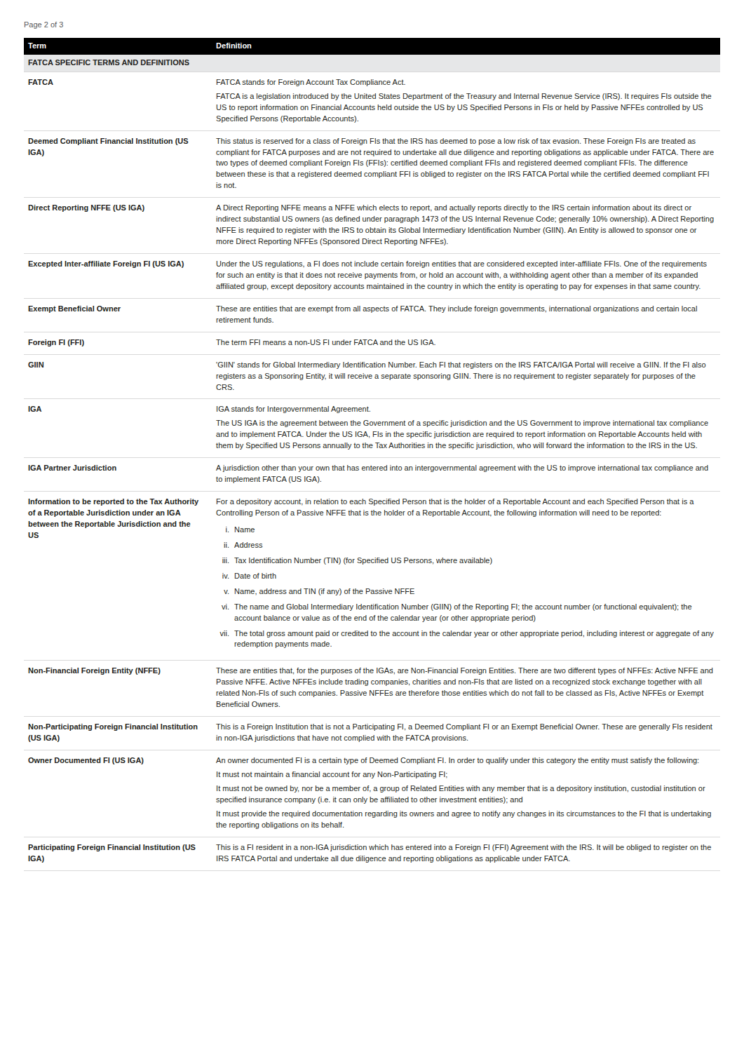Page 2 of 3
| Term | Definition |
| --- | --- |
| FATCA SPECIFIC TERMS AND DEFINITIONS |
| FATCA | FATCA stands for Foreign Account Tax Compliance Act. |
| | FATCA is a legislation introduced by the United States Department of the Treasury and Internal Revenue Service (IRS). It requires FIs outside the US to report information on Financial Accounts held outside the US by US Specified Persons in FIs or held by Passive NFFEs controlled by US Specified Persons (Reportable Accounts). |
| Deemed Compliant Financial Institution (US IGA) | This status is reserved for a class of Foreign FIs that the IRS has deemed to pose a low risk of tax evasion. These Foreign FIs are treated as compliant for FATCA purposes and are not required to undertake all due diligence and reporting obligations as applicable under FATCA. There are two types of deemed compliant Foreign FIs (FFIs): certified deemed compliant FFIs and registered deemed compliant FFIs. The difference between these is that a registered deemed compliant FFI is obliged to register on the IRS FATCA Portal while the certified deemed compliant FFI is not. |
| Direct Reporting NFFE (US IGA) | A Direct Reporting NFFE means a NFFE which elects to report, and actually reports directly to the IRS certain information about its direct or indirect substantial US owners (as defined under paragraph 1473 of the US Internal Revenue Code; generally 10% ownership). A Direct Reporting NFFE is required to register with the IRS to obtain its Global Intermediary Identification Number (GIIN). An Entity is allowed to sponsor one or more Direct Reporting NFFEs (Sponsored Direct Reporting NFFEs). |
| Excepted Inter-affiliate Foreign FI (US IGA) | Under the US regulations, a FI does not include certain foreign entities that are considered excepted inter-affiliate FFIs. One of the requirements for such an entity is that it does not receive payments from, or hold an account with, a withholding agent other than a member of its expanded affiliated group, except depository accounts maintained in the country in which the entity is operating to pay for expenses in that same country. |
| Exempt Beneficial Owner | These are entities that are exempt from all aspects of FATCA. They include foreign governments, international organizations and certain local retirement funds. |
| Foreign FI (FFI) | The term FFI means a non-US FI under FATCA and the US IGA. |
| GIIN | 'GIIN' stands for Global Intermediary Identification Number. Each FI that registers on the IRS FATCA/IGA Portal will receive a GIIN. If the FI also registers as a Sponsoring Entity, it will receive a separate sponsoring GIIN. There is no requirement to register separately for purposes of the CRS. |
| IGA | IGA stands for Intergovernmental Agreement. |
| | The US IGA is the agreement between the Government of a specific jurisdiction and the US Government to improve international tax compliance and to implement FATCA. Under the US IGA, FIs in the specific jurisdiction are required to report information on Reportable Accounts held with them by Specified US Persons annually to the Tax Authorities in the specific jurisdiction, who will forward the information to the IRS in the US. |
| IGA Partner Jurisdiction | A jurisdiction other than your own that has entered into an intergovernmental agreement with the US to improve international tax compliance and to implement FATCA (US IGA). |
| Information to be reported to the Tax Authority of a Reportable Jurisdiction under an IGA between the Reportable Jurisdiction and the US | For a depository account, in relation to each Specified Person that is the holder of a Reportable Account and each Specified Person that is a Controlling Person of a Passive NFFE that is the holder of a Reportable Account, the following information will need to be reported: Name Address Tax Identification Number (TIN) (for Specified US Persons, where available) Date of birth Name, address and TIN (if any) of the Passive NFFE The name and Global Intermediary Identification Number (GIIN) of the Reporting FI; the account number (or functional equivalent); the account balance or value as of the end of the calendar year (or other appropriate period) The total gross amount paid or credited to the account in the calendar year or other appropriate period, including interest or aggregate of any redemption payments made. |
| Non-Financial Foreign Entity (NFFE) | These are entities that, for the purposes of the IGAs, are Non-Financial Foreign Entities. There are two different types of NFFEs: Active NFFE and Passive NFFE. Active NFFEs include trading companies, charities and non-FIs that are listed on a recognized stock exchange together with all related Non-FIs of such companies. Passive NFFEs are therefore those entities which do not fall to be classed as FIs, Active NFFEs or Exempt Beneficial Owners. |
| Non-Participating Foreign Financial Institution (US IGA) | This is a Foreign Institution that is not a Participating FI, a Deemed Compliant FI or an Exempt Beneficial Owner. These are generally FIs resident in non-IGA jurisdictions that have not complied with the FATCA provisions. |
| Owner Documented FI (US IGA) | An owner documented FI is a certain type of Deemed Compliant FI. In order to qualify under this category the entity must satisfy the following: |
| | It must not maintain a financial account for any Non-Participating FI; |
| | It must not be owned by, nor be a member of, a group of Related Entities with any member that is a depository institution, custodial institution or specified insurance company (i.e. it can only be affiliated to other investment entities); and |
| | It must provide the required documentation regarding its owners and agree to notify any changes in its circumstances to the FI that is undertaking the reporting obligations on its behalf. |
| Participating Foreign Financial Institution (US IGA) | This is a FI resident in a non-IGA jurisdiction which has entered into a Foreign FI (FFI) Agreement with the IRS. It will be obliged to register on the IRS FATCA Portal and undertake all due diligence and reporting obligations as applicable under FATCA. |